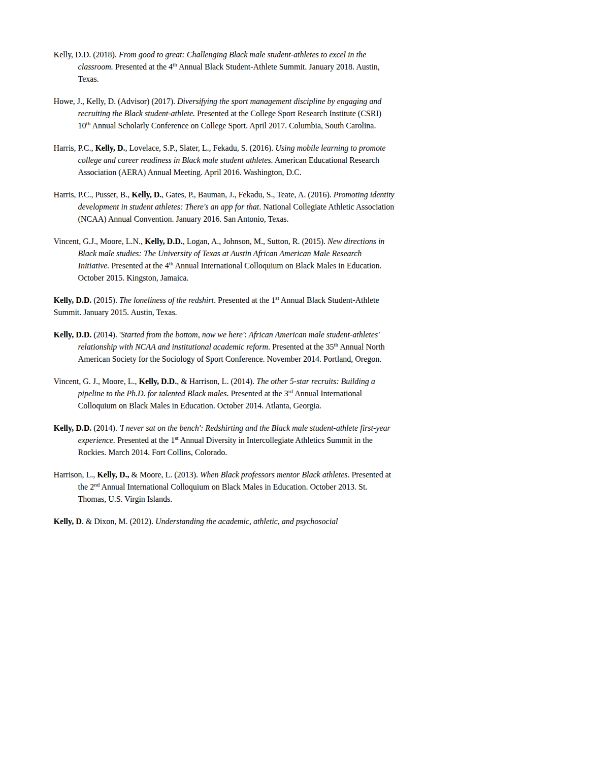Kelly, D.D. (2018). From good to great: Challenging Black male student-athletes to excel in the classroom. Presented at the 4th Annual Black Student-Athlete Summit. January 2018. Austin, Texas.
Howe, J., Kelly, D. (Advisor) (2017). Diversifying the sport management discipline by engaging and recruiting the Black student-athlete. Presented at the College Sport Research Institute (CSRI) 10th Annual Scholarly Conference on College Sport. April 2017. Columbia, South Carolina.
Harris, P.C., Kelly, D., Lovelace, S.P., Slater, L., Fekadu, S. (2016). Using mobile learning to promote college and career readiness in Black male student athletes. American Educational Research Association (AERA) Annual Meeting. April 2016. Washington, D.C.
Harris, P.C., Pusser, B., Kelly, D., Gates, P., Bauman, J., Fekadu, S., Teate, A. (2016). Promoting identity development in student athletes: There's an app for that. National Collegiate Athletic Association (NCAA) Annual Convention. January 2016. San Antonio, Texas.
Vincent, G.J., Moore, L.N., Kelly, D.D., Logan, A., Johnson, M., Sutton, R. (2015). New directions in Black male studies: The University of Texas at Austin African American Male Research Initiative. Presented at the 4th Annual International Colloquium on Black Males in Education. October 2015. Kingston, Jamaica.
Kelly, D.D. (2015). The loneliness of the redshirt. Presented at the 1st Annual Black Student-Athlete Summit. January 2015. Austin, Texas.
Kelly, D.D. (2014). 'Started from the bottom, now we here': African American male student-athletes' relationship with NCAA and institutional academic reform. Presented at the 35th Annual North American Society for the Sociology of Sport Conference. November 2014. Portland, Oregon.
Vincent, G. J., Moore, L., Kelly, D.D., & Harrison, L. (2014). The other 5-star recruits: Building a pipeline to the Ph.D. for talented Black males. Presented at the 3rd Annual International Colloquium on Black Males in Education. October 2014. Atlanta, Georgia.
Kelly, D.D. (2014). 'I never sat on the bench': Redshirting and the Black male student-athlete first-year experience. Presented at the 1st Annual Diversity in Intercollegiate Athletics Summit in the Rockies. March 2014. Fort Collins, Colorado.
Harrison, L., Kelly, D., & Moore, L. (2013). When Black professors mentor Black athletes. Presented at the 2nd Annual International Colloquium on Black Males in Education. October 2013. St. Thomas, U.S. Virgin Islands.
Kelly, D. & Dixon, M. (2012). Understanding the academic, athletic, and psychosocial